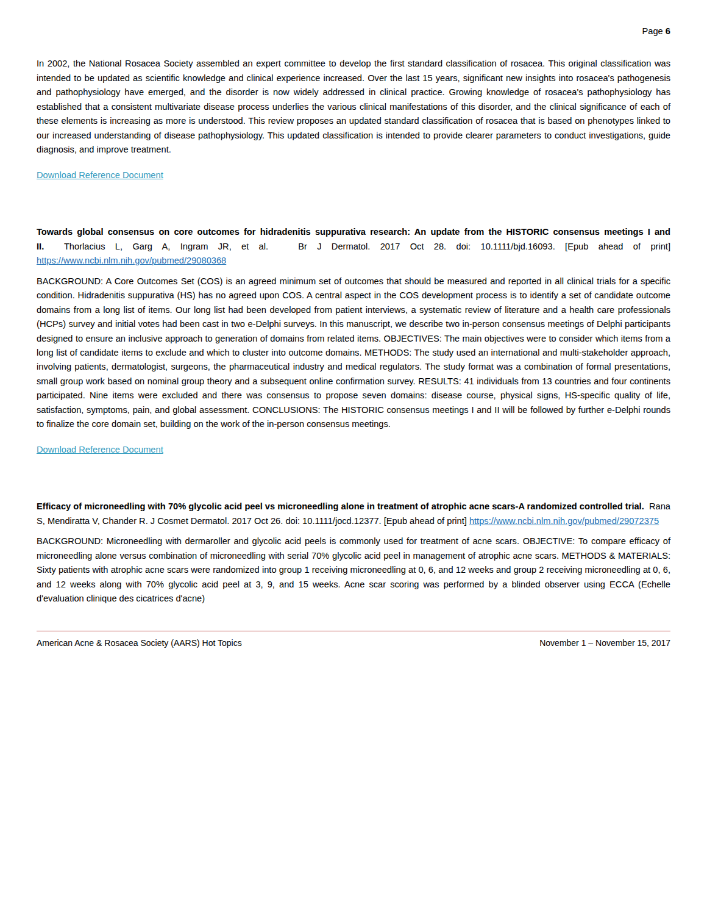Page 6
In 2002, the National Rosacea Society assembled an expert committee to develop the first standard classification of rosacea. This original classification was intended to be updated as scientific knowledge and clinical experience increased. Over the last 15 years, significant new insights into rosacea's pathogenesis and pathophysiology have emerged, and the disorder is now widely addressed in clinical practice. Growing knowledge of rosacea's pathophysiology has established that a consistent multivariate disease process underlies the various clinical manifestations of this disorder, and the clinical significance of each of these elements is increasing as more is understood. This review proposes an updated standard classification of rosacea that is based on phenotypes linked to our increased understanding of disease pathophysiology. This updated classification is intended to provide clearer parameters to conduct investigations, guide diagnosis, and improve treatment.
Download Reference Document
Towards global consensus on core outcomes for hidradenitis suppurativa research: An update from the HISTORIC consensus meetings I and II. Thorlacius L, Garg A, Ingram JR, et al. Br J Dermatol. 2017 Oct 28. doi: 10.1111/bjd.16093. [Epub ahead of print] https://www.ncbi.nlm.nih.gov/pubmed/29080368
BACKGROUND: A Core Outcomes Set (COS) is an agreed minimum set of outcomes that should be measured and reported in all clinical trials for a specific condition. Hidradenitis suppurativa (HS) has no agreed upon COS. A central aspect in the COS development process is to identify a set of candidate outcome domains from a long list of items. Our long list had been developed from patient interviews, a systematic review of literature and a health care professionals (HCPs) survey and initial votes had been cast in two e-Delphi surveys. In this manuscript, we describe two in-person consensus meetings of Delphi participants designed to ensure an inclusive approach to generation of domains from related items. OBJECTIVES: The main objectives were to consider which items from a long list of candidate items to exclude and which to cluster into outcome domains. METHODS: The study used an international and multi-stakeholder approach, involving patients, dermatologist, surgeons, the pharmaceutical industry and medical regulators. The study format was a combination of formal presentations, small group work based on nominal group theory and a subsequent online confirmation survey. RESULTS: 41 individuals from 13 countries and four continents participated. Nine items were excluded and there was consensus to propose seven domains: disease course, physical signs, HS-specific quality of life, satisfaction, symptoms, pain, and global assessment. CONCLUSIONS: The HISTORIC consensus meetings I and II will be followed by further e-Delphi rounds to finalize the core domain set, building on the work of the in-person consensus meetings.
Download Reference Document
Efficacy of microneedling with 70% glycolic acid peel vs microneedling alone in treatment of atrophic acne scars-A randomized controlled trial. Rana S, Mendiratta V, Chander R. J Cosmet Dermatol. 2017 Oct 26. doi: 10.1111/jocd.12377. [Epub ahead of print] https://www.ncbi.nlm.nih.gov/pubmed/29072375
BACKGROUND: Microneedling with dermaroller and glycolic acid peels is commonly used for treatment of acne scars. OBJECTIVE: To compare efficacy of microneedling alone versus combination of microneedling with serial 70% glycolic acid peel in management of atrophic acne scars. METHODS & MATERIALS: Sixty patients with atrophic acne scars were randomized into group 1 receiving microneedling at 0, 6, and 12 weeks and group 2 receiving microneedling at 0, 6, and 12 weeks along with 70% glycolic acid peel at 3, 9, and 15 weeks. Acne scar scoring was performed by a blinded observer using ECCA (Echelle d'evaluation clinique des cicatrices d'acne)
American Acne & Rosacea Society (AARS) Hot Topics November 1 – November 15, 2017